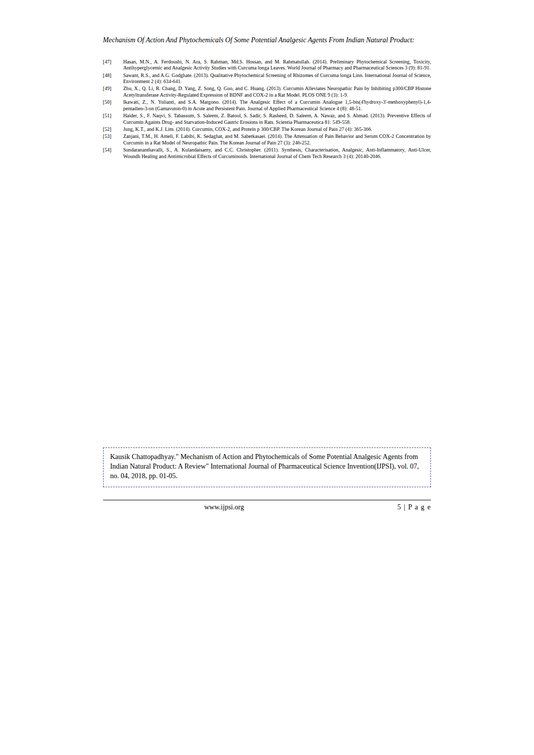Mechanism Of Action And Phytochemicals Of Some Potential Analgesic Agents From Indian Natural Product:
| [47] | Hasan, M.N., A. Ferdoushi, N. Ara, S. Rahman, Md.S. Hossan, and M. Rahmatullah. (2014). Preliminary Phytochemical Screening, Toxicity, Antihyperglycemic and Analgesic Activity Studies with Curcuma longa Leaves. World Journal of Pharmacy and Pharmaceutical Sciences 3 (9): 81-91. |
| [48] | Sawant, R.S., and A.G. Godghate. (2013). Qualitative Phytochemical Screening of Rhizomes of Curcuma longa Linn. International Journal of Science, Environment 2 (4): 634-641. |
| [49] | Zhu, X., Q. Li, R. Chang, D. Yang, Z. Song, Q. Guo, and C. Huang. (2013). Curcumin Alleviates Neuropathic Pain by Inhibiting p300/CBP Histone Acetyltransferase Activity-Regulated Expression of BDNF and COX-2 in a Rat Model. PLOS ONE 9 (3): 1-9. |
| [50] | Ikawati, Z., N. Yulianti, and S.A. Margono. (2014). The Analgesic Effect of a Curcumin Analogue 1,5-bis(4'hydroxy-3'-methoxyphenyl)-1,4-pentadien-3-on (Gamavuton-0) in Acute and Persistent Pain. Journal of Applied Pharmaceutical Science 4 (8): 48-51. |
| [51] | Haider, S., F. Naqvi, S. Tabassum, S. Saleem, Z. Batool, S. Sadir, S. Rasheed, D. Saleem, A. Nawaz, and S. Ahmad. (2013). Preventive Effects of Curcumin Againts Drug- and Starvation-Induced Gastric Erosions in Rats. Scientia Pharmaceutica 81: 549-558. |
| [52] | Jung, K.T., and K.J. Lim. (2014). Curcumin, COX-2, and Protein p 300/CBP. The Korean Journal of Pain 27 (4): 365-366. |
| [53] | Zanjani, T.M., H. Ameli, F. Labibi, K. Sedaghat, and M. Sabetkasaei. (2014). The Attenuation of Pain Behavior and Serum COX-2 Concentration by Curcumin in a Rat Model of Neuropathic Pain. The Korean Journal of Pain 27 (3): 246-252. |
| [54] | Sundarananthavalli, S., A. Kulandaisamy, and C.C. Christopher. (2011). Synthesis, Characterisation, Analgesic, Anti-Inflammatory, Anti-Ulcer, Woundh Healing and Antimicrobial Effects of Curcuminoids. International Journal of Chem Tech Research 3 (4): 20140-2046. |
Kausik Chattopadhyay." Mechanism of Action and Phytochemicals of Some Potential Analgesic Agents from Indian Natural Product: A Review" International Journal of Pharmaceutical Science Invention(IJPSI), vol. 07, no. 04, 2018, pp. 01-05.
www.ijpsi.org 5 | P a g e